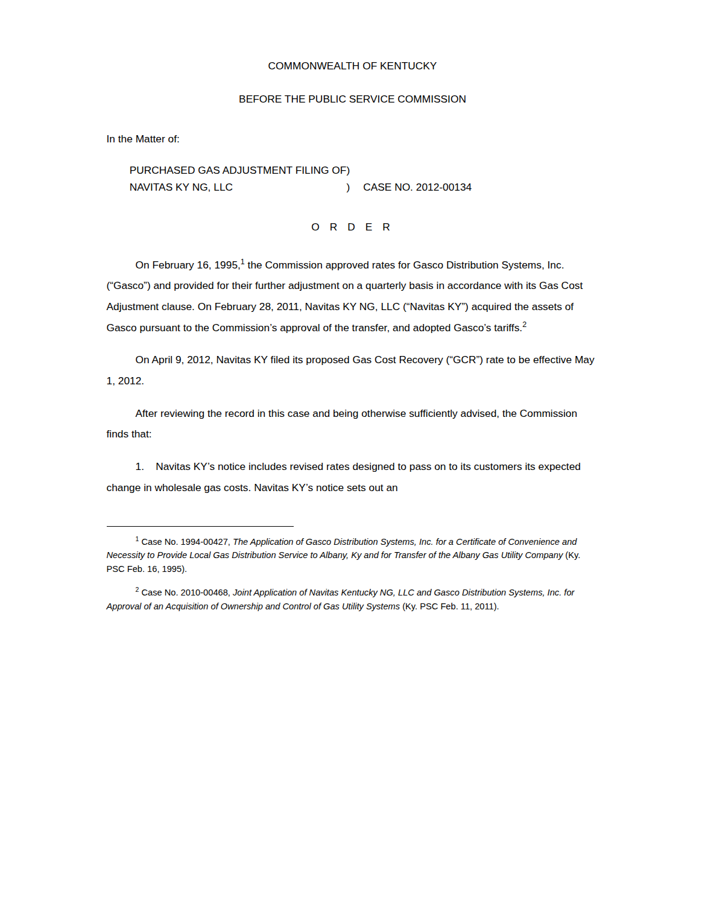COMMONWEALTH OF KENTUCKY
BEFORE THE PUBLIC SERVICE COMMISSION
In the Matter of:
| PURCHASED GAS ADJUSTMENT FILING OF | ) | |
| NAVITAS KY NG, LLC | ) | CASE NO. 2012-00134 |
O R D E R
On February 16, 1995,1 the Commission approved rates for Gasco Distribution Systems, Inc. (“Gasco”) and provided for their further adjustment on a quarterly basis in accordance with its Gas Cost Adjustment clause. On February 28, 2011, Navitas KY NG, LLC (“Navitas KY”) acquired the assets of Gasco pursuant to the Commission’s approval of the transfer, and adopted Gasco’s tariffs.2
On April 9, 2012, Navitas KY filed its proposed Gas Cost Recovery (“GCR”) rate to be effective May 1, 2012.
After reviewing the record in this case and being otherwise sufficiently advised, the Commission finds that:
1. Navitas KY’s notice includes revised rates designed to pass on to its customers its expected change in wholesale gas costs. Navitas KY’s notice sets out an
1 Case No. 1994-00427, The Application of Gasco Distribution Systems, Inc. for a Certificate of Convenience and Necessity to Provide Local Gas Distribution Service to Albany, Ky and for Transfer of the Albany Gas Utility Company (Ky. PSC Feb. 16, 1995).
2 Case No. 2010-00468, Joint Application of Navitas Kentucky NG, LLC and Gasco Distribution Systems, Inc. for Approval of an Acquisition of Ownership and Control of Gas Utility Systems (Ky. PSC Feb. 11, 2011).